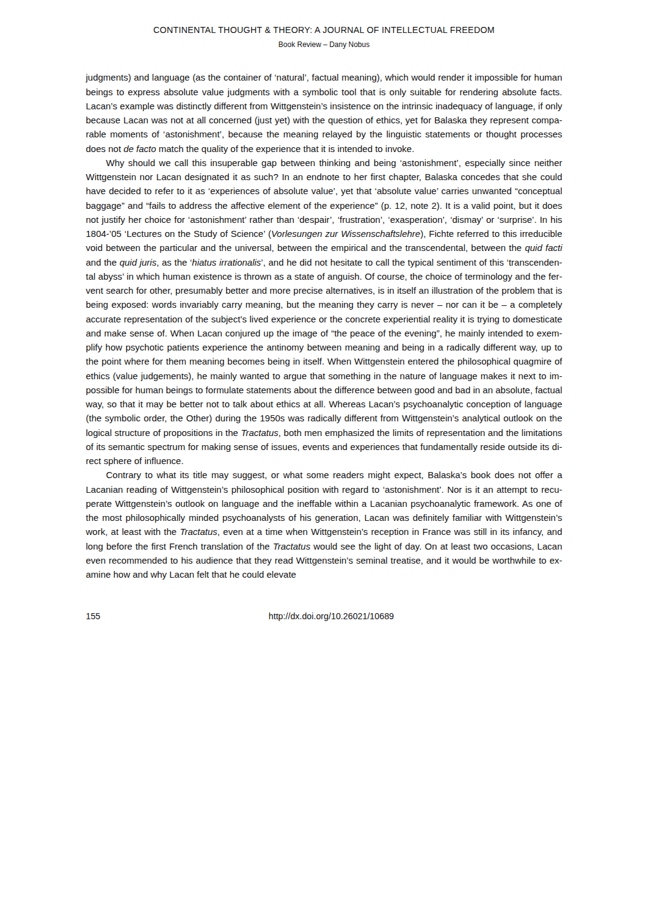CONTINENTAL THOUGHT & THEORY: A JOURNAL OF INTELLECTUAL FREEDOM
Book Review – Dany Nobus
judgments) and language (as the container of ‘natural’, factual meaning), which would render it impossible for human beings to express absolute value judgments with a symbolic tool that is only suitable for rendering absolute facts. Lacan’s example was distinctly different from Wittgenstein’s insistence on the intrinsic inadequacy of language, if only because Lacan was not at all concerned (just yet) with the question of ethics, yet for Balaska they represent comparable moments of ‘astonishment’, because the meaning relayed by the linguistic statements or thought processes does not de facto match the quality of the experience that it is intended to invoke.
Why should we call this insuperable gap between thinking and being ‘astonishment’, especially since neither Wittgenstein nor Lacan designated it as such? In an endnote to her first chapter, Balaska concedes that she could have decided to refer to it as ‘experiences of absolute value’, yet that ‘absolute value’ carries unwanted “conceptual baggage” and “fails to address the affective element of the experience” (p. 12, note 2). It is a valid point, but it does not justify her choice for ‘astonishment’ rather than ‘despair’, ‘frustration’, ‘exasperation’, ‘dismay’ or ‘surprise’. In his 1804-’05 ‘Lectures on the Study of Science’ (Vorlesungen zur Wissenschaftslehre), Fichte referred to this irreducible void between the particular and the universal, between the empirical and the transcendental, between the quid facti and the quid juris, as the ‘hiatus irrationalis’, and he did not hesitate to call the typical sentiment of this ‘transcendental abyss’ in which human existence is thrown as a state of anguish. Of course, the choice of terminology and the fervent search for other, presumably better and more precise alternatives, is in itself an illustration of the problem that is being exposed: words invariably carry meaning, but the meaning they carry is never – nor can it be – a completely accurate representation of the subject’s lived experience or the concrete experiential reality it is trying to domesticate and make sense of. When Lacan conjured up the image of “the peace of the evening”, he mainly intended to exemplify how psychotic patients experience the antinomy between meaning and being in a radically different way, up to the point where for them meaning becomes being in itself. When Wittgenstein entered the philosophical quagmire of ethics (value judgements), he mainly wanted to argue that something in the nature of language makes it next to impossible for human beings to formulate statements about the difference between good and bad in an absolute, factual way, so that it may be better not to talk about ethics at all. Whereas Lacan’s psychoanalytic conception of language (the symbolic order, the Other) during the 1950s was radically different from Wittgenstein’s analytical outlook on the logical structure of propositions in the Tractatus, both men emphasized the limits of representation and the limitations of its semantic spectrum for making sense of issues, events and experiences that fundamentally reside outside its direct sphere of influence.
Contrary to what its title may suggest, or what some readers might expect, Balaska’s book does not offer a Lacanian reading of Wittgenstein’s philosophical position with regard to ‘astonishment’. Nor is it an attempt to recuperate Wittgenstein’s outlook on language and the ineffable within a Lacanian psychoanalytic framework. As one of the most philosophically minded psychoanalysts of his generation, Lacan was definitely familiar with Wittgenstein’s work, at least with the Tractatus, even at a time when Wittgenstein’s reception in France was still in its infancy, and long before the first French translation of the Tractatus would see the light of day. On at least two occasions, Lacan even recommended to his audience that they read Wittgenstein’s seminal treatise, and it would be worthwhile to examine how and why Lacan felt that he could elevate
155
http://dx.doi.org/10.26021/10689